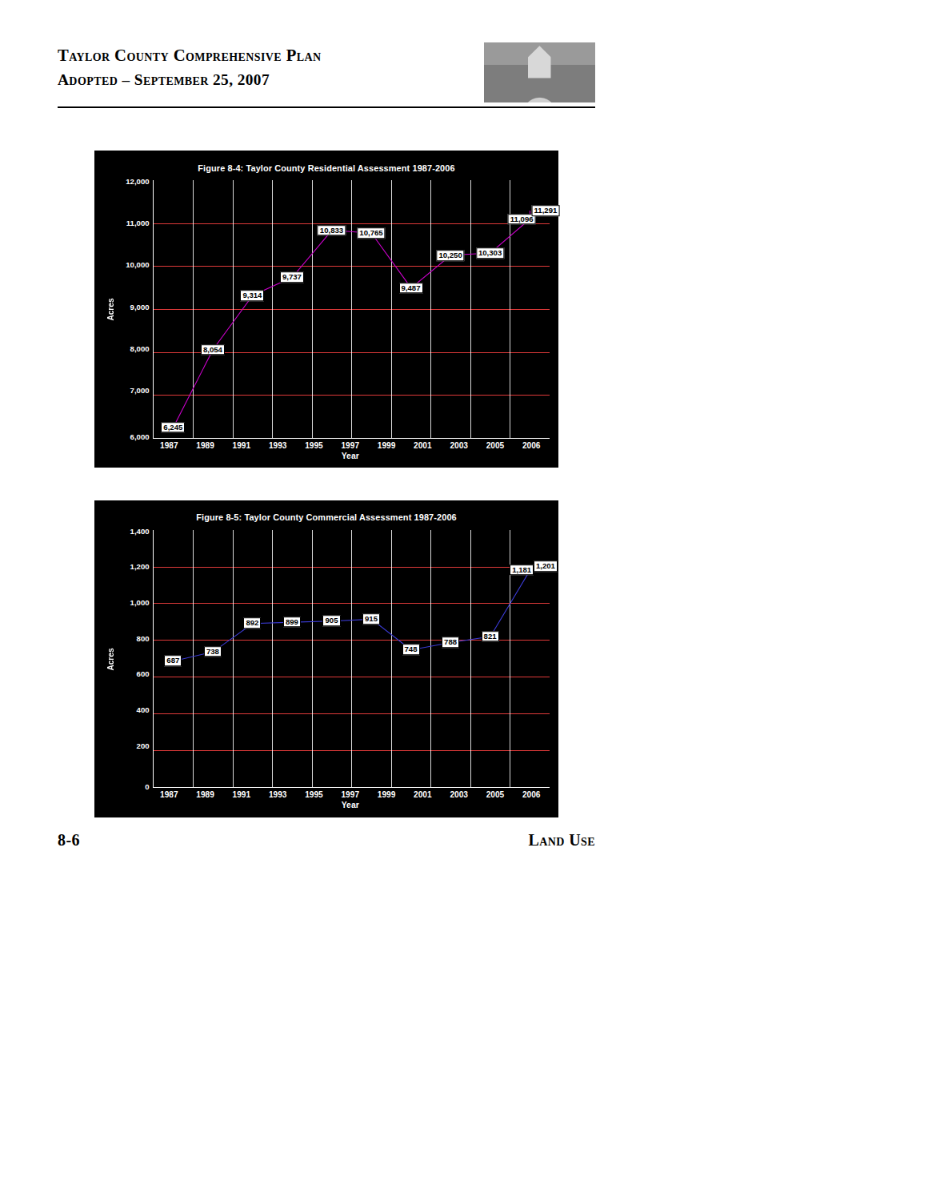Taylor County Comprehensive Plan
Adopted – September 25, 2007
Figure 8-4: Taylor County Residential Assessment 1987-2006
Acres
12,000 11,000 10,000 9,000 8,000 7,000 6,000
6,245
8,054
9,314
9,737
10,833
10,765
9,487
10,250
10,303
11,096
11,291
1987
1989
1991
1993
1995
1997
1999
2001
2003
2005
2006
Year
Figure 8-5: Taylor County Commercial Assessment 1987-2006
Acres
1,400 1,200 1,000 800 600 400 200 0
687
738
892
899
905
915
748
788
821
1,181
1,201
1987
1989
1991
1993
1995
1997
1999
2001
2003
2005
2006
Year
8-6
Land Use